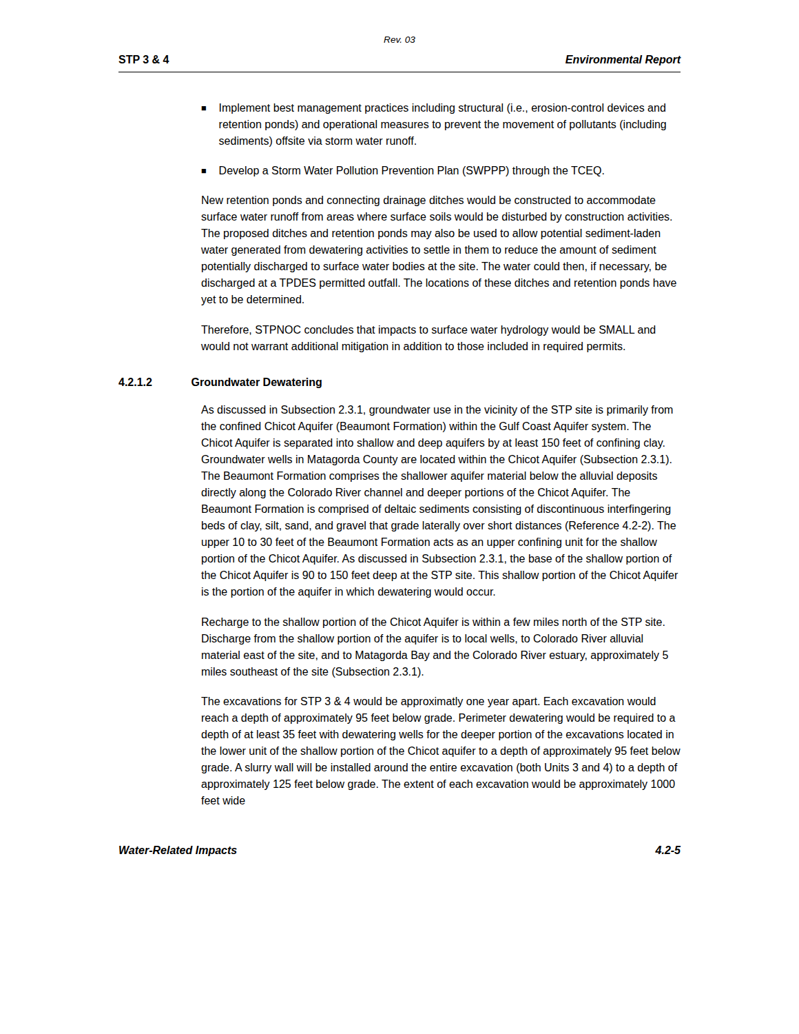Rev. 03
STP 3 & 4 Environmental Report
Implement best management practices including structural (i.e., erosion-control devices and retention ponds) and operational measures to prevent the movement of pollutants (including sediments) offsite via storm water runoff.
Develop a Storm Water Pollution Prevention Plan (SWPPP) through the TCEQ.
New retention ponds and connecting drainage ditches would be constructed to accommodate surface water runoff from areas where surface soils would be disturbed by construction activities. The proposed ditches and retention ponds may also be used to allow potential sediment-laden water generated from dewatering activities to settle in them to reduce the amount of sediment potentially discharged to surface water bodies at the site. The water could then, if necessary, be discharged at a TPDES permitted outfall. The locations of these ditches and retention ponds have yet to be determined.
Therefore, STPNOC concludes that impacts to surface water hydrology would be SMALL and would not warrant additional mitigation in addition to those included in required permits.
4.2.1.2 Groundwater Dewatering
As discussed in Subsection 2.3.1, groundwater use in the vicinity of the STP site is primarily from the confined Chicot Aquifer (Beaumont Formation) within the Gulf Coast Aquifer system. The Chicot Aquifer is separated into shallow and deep aquifers by at least 150 feet of confining clay. Groundwater wells in Matagorda County are located within the Chicot Aquifer (Subsection 2.3.1). The Beaumont Formation comprises the shallower aquifer material below the alluvial deposits directly along the Colorado River channel and deeper portions of the Chicot Aquifer. The Beaumont Formation is comprised of deltaic sediments consisting of discontinuous interfingering beds of clay, silt, sand, and gravel that grade laterally over short distances (Reference 4.2-2). The upper 10 to 30 feet of the Beaumont Formation acts as an upper confining unit for the shallow portion of the Chicot Aquifer. As discussed in Subsection 2.3.1, the base of the shallow portion of the Chicot Aquifer is 90 to 150 feet deep at the STP site. This shallow portion of the Chicot Aquifer is the portion of the aquifer in which dewatering would occur.
Recharge to the shallow portion of the Chicot Aquifer is within a few miles north of the STP site. Discharge from the shallow portion of the aquifer is to local wells, to Colorado River alluvial material east of the site, and to Matagorda Bay and the Colorado River estuary, approximately 5 miles southeast of the site (Subsection 2.3.1).
The excavations for STP 3 & 4 would be approximatly one year apart. Each excavation would reach a depth of approximately 95 feet below grade. Perimeter dewatering would be required to a depth of at least 35 feet with dewatering wells for the deeper portion of the excavations located in the lower unit of the shallow portion of the Chicot aquifer to a depth of approximately 95 feet below grade. A slurry wall will be installed around the entire excavation (both Units 3 and 4) to a depth of approximately 125 feet below grade. The extent of each excavation would be approximately 1000 feet wide
Water-Related Impacts 4.2-5